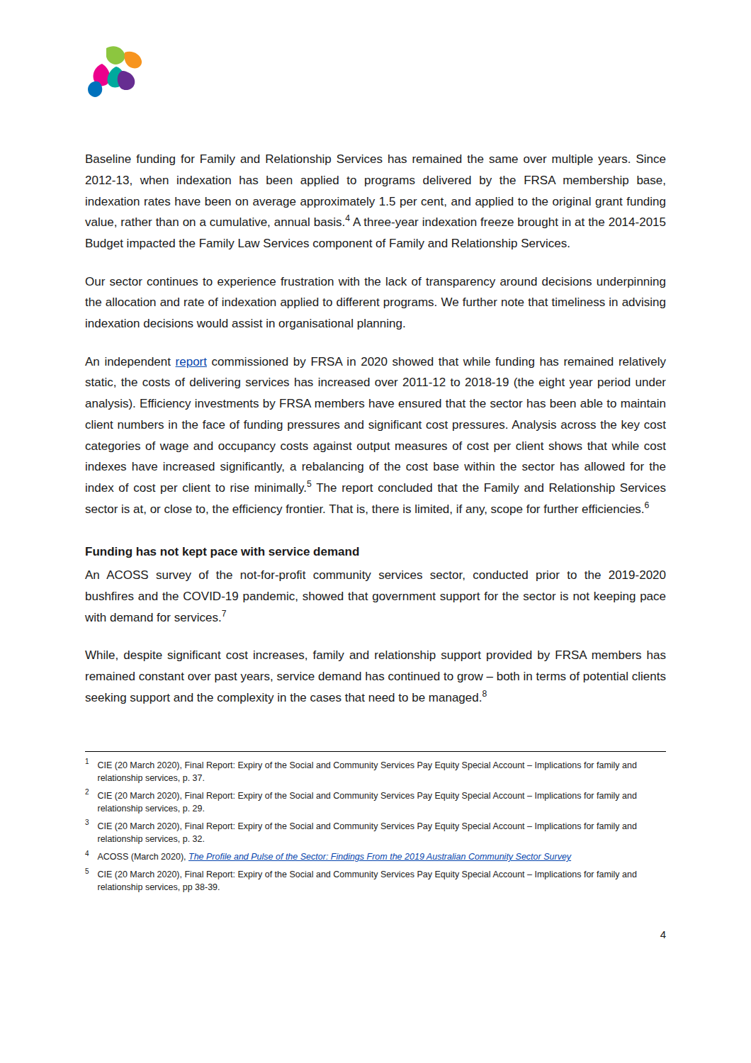Baseline funding for Family and Relationship Services has remained the same over multiple years. Since 2012-13, when indexation has been applied to programs delivered by the FRSA membership base, indexation rates have been on average approximately 1.5 per cent, and applied to the original grant funding value, rather than on a cumulative, annual basis.4 A three-year indexation freeze brought in at the 2014-2015 Budget impacted the Family Law Services component of Family and Relationship Services.
Our sector continues to experience frustration with the lack of transparency around decisions underpinning the allocation and rate of indexation applied to different programs. We further note that timeliness in advising indexation decisions would assist in organisational planning.
An independent report commissioned by FRSA in 2020 showed that while funding has remained relatively static, the costs of delivering services has increased over 2011-12 to 2018-19 (the eight year period under analysis). Efficiency investments by FRSA members have ensured that the sector has been able to maintain client numbers in the face of funding pressures and significant cost pressures. Analysis across the key cost categories of wage and occupancy costs against output measures of cost per client shows that while cost indexes have increased significantly, a rebalancing of the cost base within the sector has allowed for the index of cost per client to rise minimally.5 The report concluded that the Family and Relationship Services sector is at, or close to, the efficiency frontier. That is, there is limited, if any, scope for further efficiencies.6
Funding has not kept pace with service demand
An ACOSS survey of the not-for-profit community services sector, conducted prior to the 2019-2020 bushfires and the COVID-19 pandemic, showed that government support for the sector is not keeping pace with demand for services.7
While, despite significant cost increases, family and relationship support provided by FRSA members has remained constant over past years, service demand has continued to grow – both in terms of potential clients seeking support and the complexity in the cases that need to be managed.8
CIE (20 March 2020), Final Report: Expiry of the Social and Community Services Pay Equity Special Account – Implications for family and relationship services, p. 37.
CIE (20 March 2020), Final Report: Expiry of the Social and Community Services Pay Equity Special Account – Implications for family and relationship services, p. 29.
CIE (20 March 2020), Final Report: Expiry of the Social and Community Services Pay Equity Special Account – Implications for family and relationship services, p. 32.
ACOSS (March 2020), The Profile and Pulse of the Sector: Findings From the 2019 Australian Community Sector Survey
CIE (20 March 2020), Final Report: Expiry of the Social and Community Services Pay Equity Special Account – Implications for family and relationship services, pp 38-39.
4